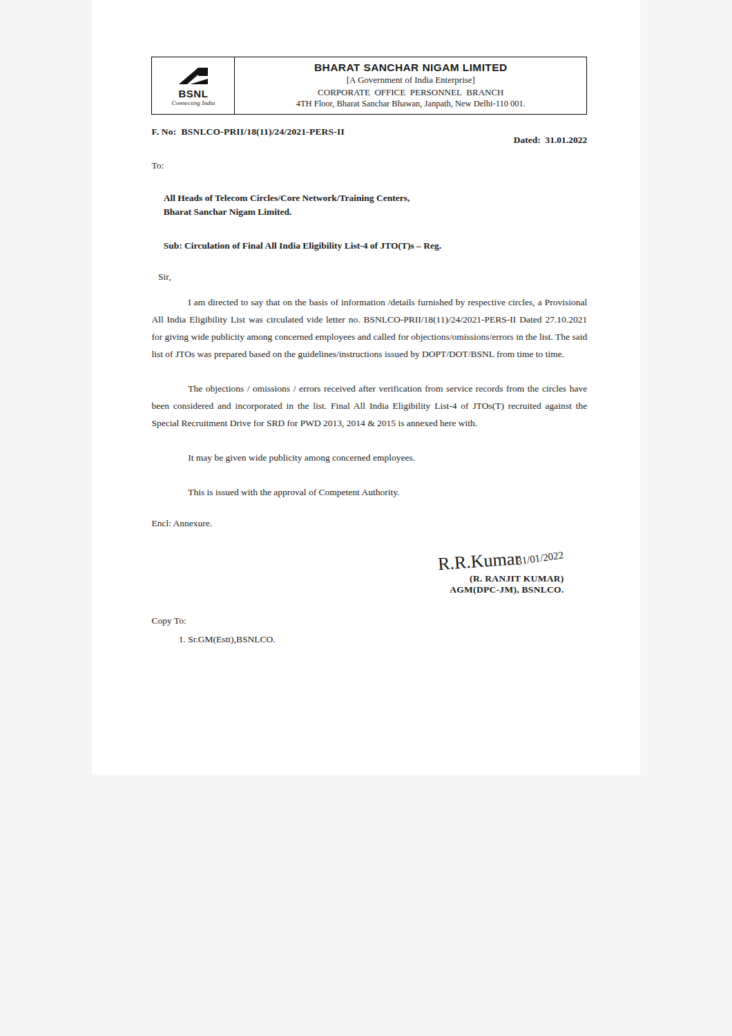BSNL
Connecting India
BHARAT SANCHAR NIGAM LIMITED
[A Government of India Enterprise]
CORPORATE OFFICE PERSONNEL BRANCH
4TH Floor, Bharat Sanchar Bhawan, Janpath, New Delhi-110 001.
F. No: BSNLCO-PRII/18(11)/24/2021-PERS-II
Dated: 31.01.2022
To:
All Heads of Telecom Circles/Core Network/Training Centers,
Bharat Sanchar Nigam Limited.
Sub: Circulation of Final All India Eligibility List-4 of JTO(T)s – Reg.
Sir,
I am directed to say that on the basis of information /details furnished by respective circles, a Provisional All India Eligibility List was circulated vide letter no. BSNLCO-PRII/18(11)/24/2021-PERS-II Dated 27.10.2021 for giving wide publicity among concerned employees and called for objections/omissions/errors in the list. The said list of JTOs was prepared based on the guidelines/instructions issued by DOPT/DOT/BSNL from time to time.
The objections / omissions / errors received after verification from service records from the circles have been considered and incorporated in the list. Final All India Eligibility List-4 of JTOs(T) recruited against the Special Recruitment Drive for SRD for PWD 2013, 2014 & 2015 is annexed here with.
It may be given wide publicity among concerned employees.
This is issued with the approval of Competent Authority.
Encl: Annexure.
R.R.Kumar 31/01/2022
(R. RANJIT KUMAR)
AGM(DPC-JM), BSNLCO.
Copy To:
Sr.GM(Estt),BSNLCO.